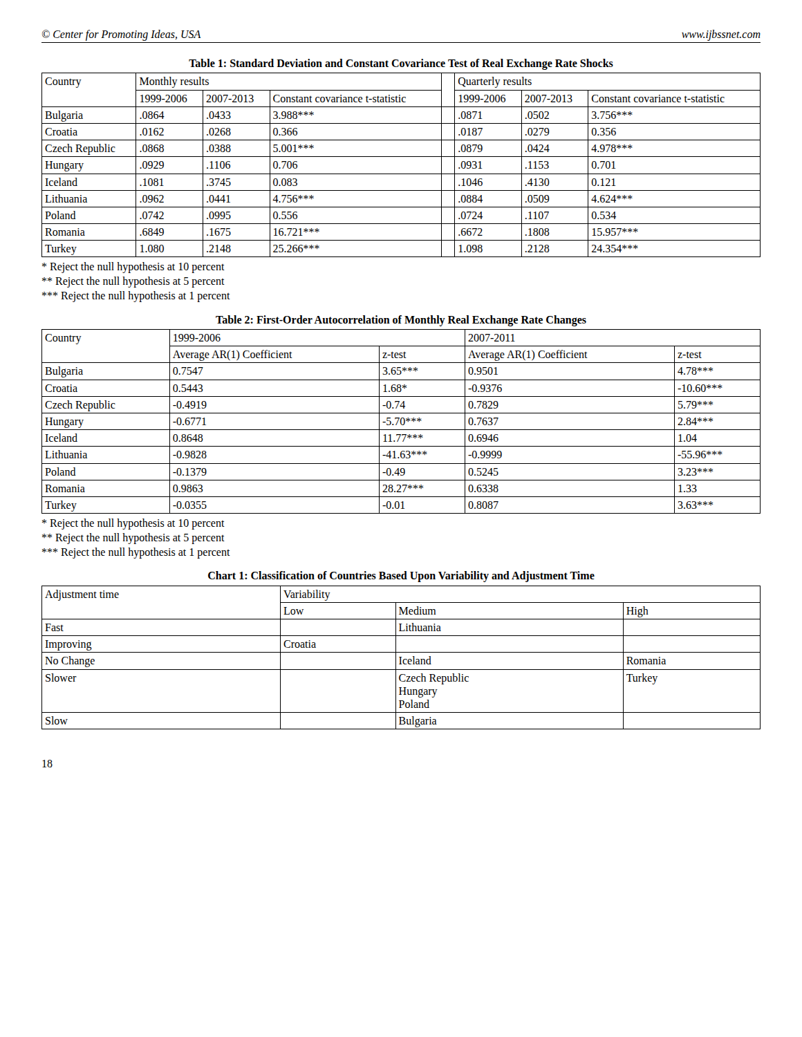© Center for Promoting Ideas, USA www.ijbssnet.com
Table 1: Standard Deviation and Constant Covariance Test of Real Exchange Rate Shocks
| Country | Monthly results | | Quarterly results |
| 1999-2006 | 2007-2013 | Constant covariance t-statistic | 1999-2006 | 2007-2013 | Constant covariance t-statistic |
| Bulgaria | .0864 | .0433 | 3.988*** | | .0871 | .0502 | 3.756*** |
| Croatia | .0162 | .0268 | 0.366 | | .0187 | .0279 | 0.356 |
| Czech Republic | .0868 | .0388 | 5.001*** | | .0879 | .0424 | 4.978*** |
| Hungary | .0929 | .1106 | 0.706 | | .0931 | .1153 | 0.701 |
| Iceland | .1081 | .3745 | 0.083 | | .1046 | .4130 | 0.121 |
| Lithuania | .0962 | .0441 | 4.756*** | | .0884 | .0509 | 4.624*** |
| Poland | .0742 | .0995 | 0.556 | | .0724 | .1107 | 0.534 |
| Romania | .6849 | .1675 | 16.721*** | | .6672 | .1808 | 15.957*** |
| Turkey | 1.080 | .2148 | 25.266*** | | 1.098 | .2128 | 24.354*** |
* Reject the null hypothesis at 10 percent
** Reject the null hypothesis at 5 percent
*** Reject the null hypothesis at 1 percent
Table 2: First-Order Autocorrelation of Monthly Real Exchange Rate Changes
| Country | 1999-2006 | 2007-2011 |
| Average AR(1) Coefficient | z-test | Average AR(1) Coefficient | z-test |
| Bulgaria | 0.7547 | 3.65*** | 0.9501 | 4.78*** |
| Croatia | 0.5443 | 1.68* | -0.9376 | -10.60*** |
| Czech Republic | -0.4919 | -0.74 | 0.7829 | 5.79*** |
| Hungary | -0.6771 | -5.70*** | 0.7637 | 2.84*** |
| Iceland | 0.8648 | 11.77*** | 0.6946 | 1.04 |
| Lithuania | -0.9828 | -41.63*** | -0.9999 | -55.96*** |
| Poland | -0.1379 | -0.49 | 0.5245 | 3.23*** |
| Romania | 0.9863 | 28.27*** | 0.6338 | 1.33 |
| Turkey | -0.0355 | -0.01 | 0.8087 | 3.63*** |
* Reject the null hypothesis at 10 percent
** Reject the null hypothesis at 5 percent
*** Reject the null hypothesis at 1 percent
Chart 1: Classification of Countries Based Upon Variability and Adjustment Time
| Adjustment time | Variability |
| Low | Medium | High |
| Fast | | Lithuania | |
| Improving | Croatia | | |
| No Change | | Iceland | Romania |
| Slower | | Czech Republic Hungary Poland | Turkey |
| Slow | | Bulgaria | |
18